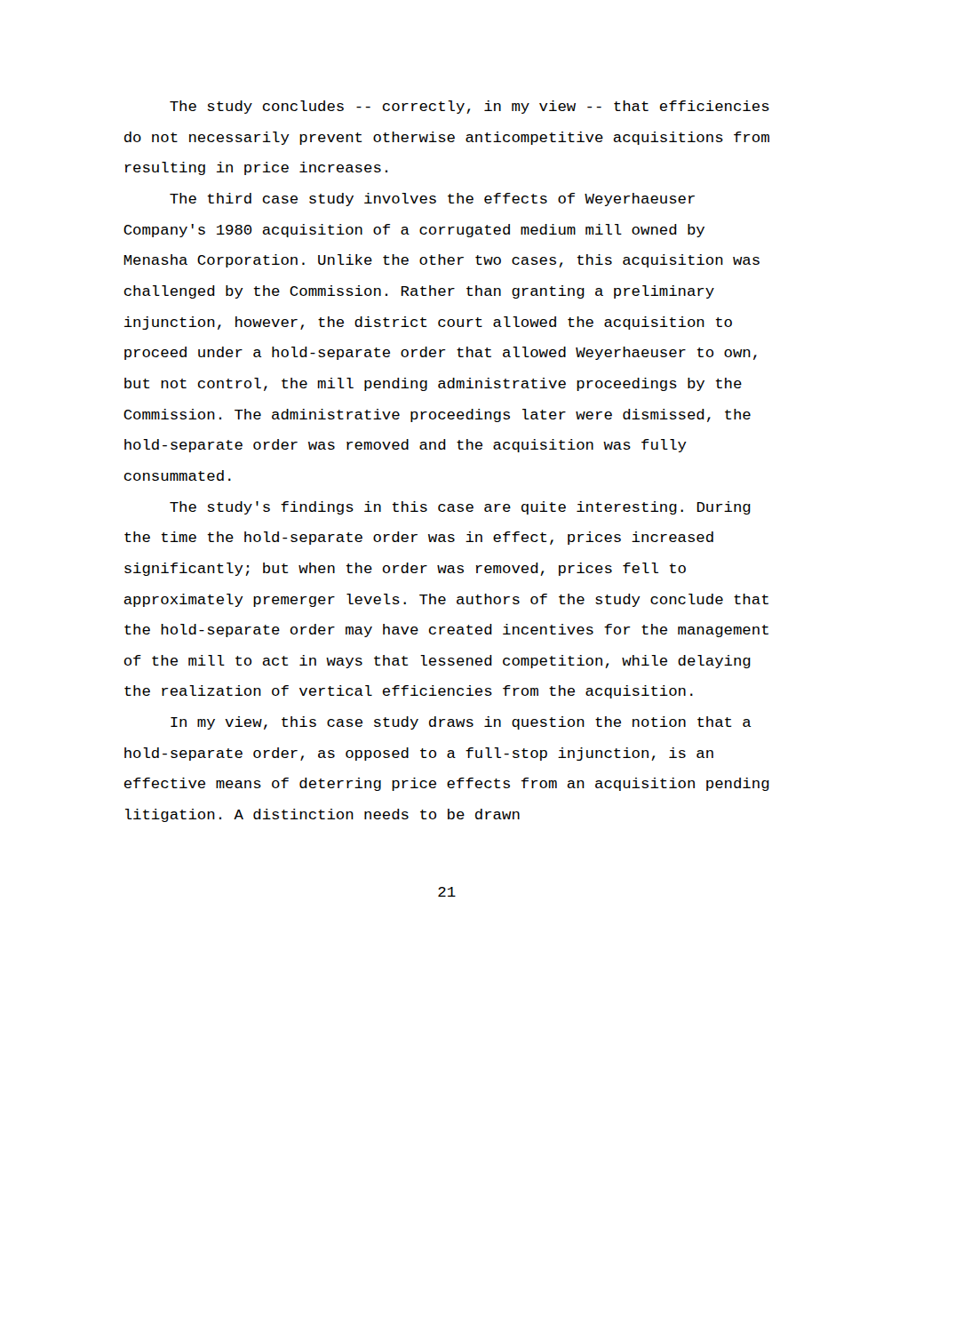The study concludes -- correctly, in my view -- that efficiencies do not necessarily prevent otherwise anticompetitive acquisitions from resulting in price increases.
The third case study involves the effects of Weyerhaeuser Company's 1980 acquisition of a corrugated medium mill owned by Menasha Corporation. Unlike the other two cases, this acquisition was challenged by the Commission. Rather than granting a preliminary injunction, however, the district court allowed the acquisition to proceed under a hold-separate order that allowed Weyerhaeuser to own, but not control, the mill pending administrative proceedings by the Commission. The administrative proceedings later were dismissed, the hold-separate order was removed and the acquisition was fully consummated.
The study's findings in this case are quite interesting. During the time the hold-separate order was in effect, prices increased significantly; but when the order was removed, prices fell to approximately premerger levels. The authors of the study conclude that the hold-separate order may have created incentives for the management of the mill to act in ways that lessened competition, while delaying the realization of vertical efficiencies from the acquisition.
In my view, this case study draws in question the notion that a hold-separate order, as opposed to a full-stop injunction, is an effective means of deterring price effects from an acquisition pending litigation. A distinction needs to be drawn
21